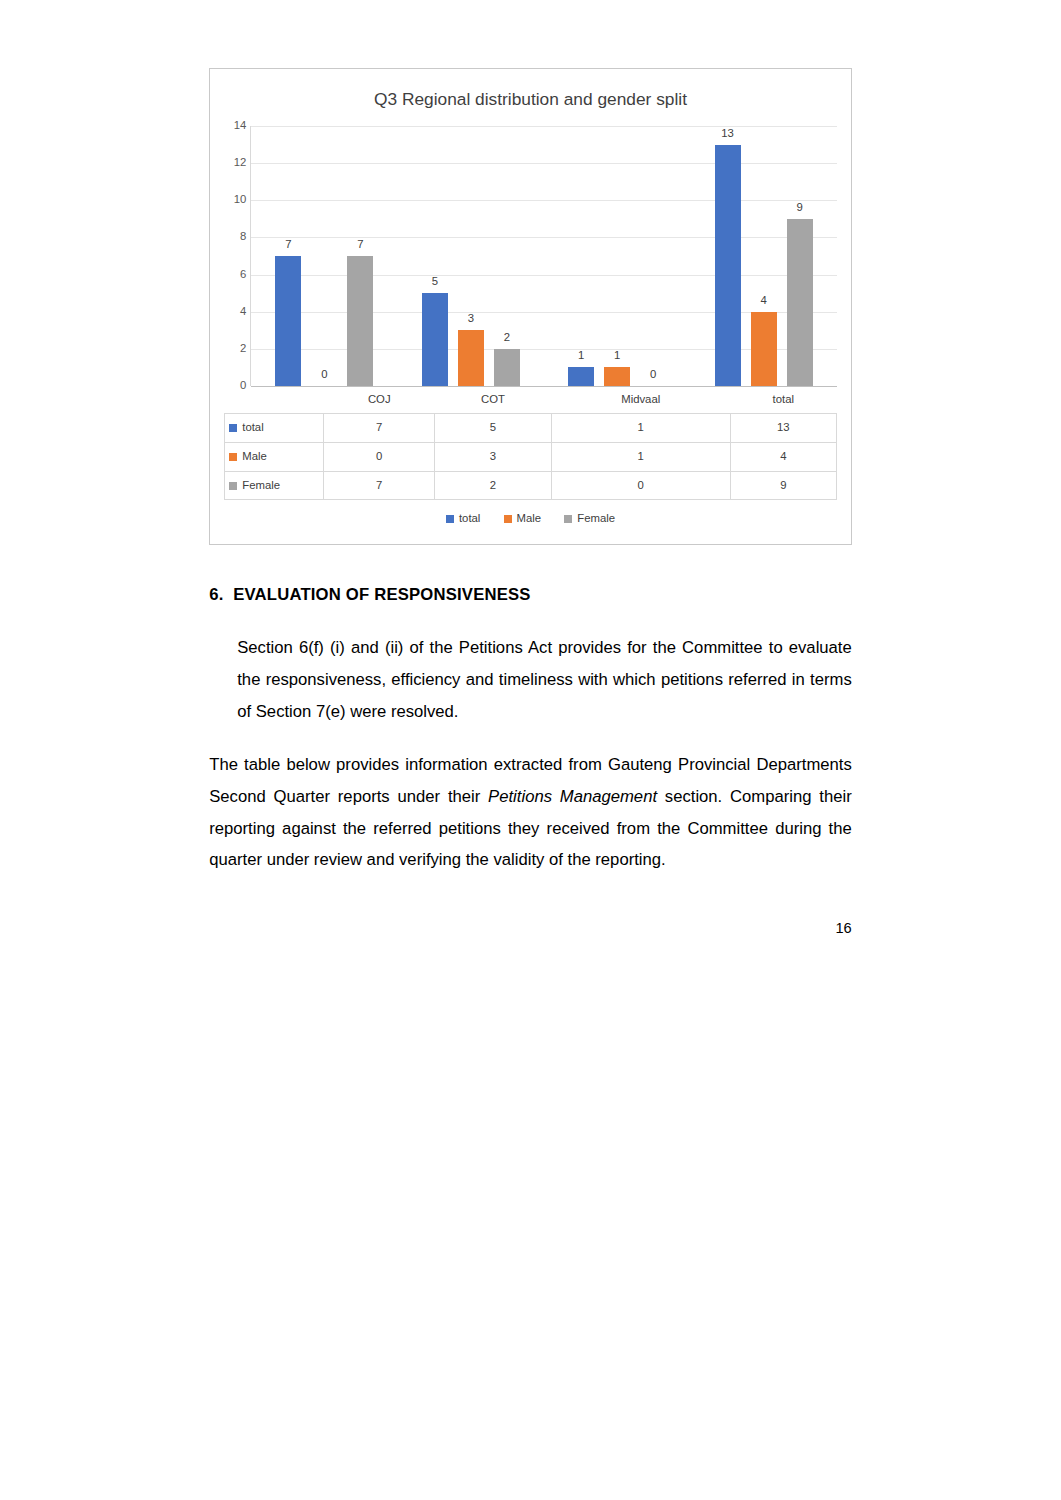Q3 Regional distribution and gender split
14 12 10 8 6 4 2 0
7
0
7
5
3
2
1
1
0
13
4
9
| | COJ | COT | Midvaal | total |
| --- | --- | --- | --- | --- |
| total | 7 | 5 | 1 | 13 |
| Male | 0 | 3 | 1 | 4 |
| Female | 7 | 2 | 0 | 9 |
total Male Female
6. EVALUATION OF RESPONSIVENESS
Section 6(f) (i) and (ii) of the Petitions Act provides for the Committee to evaluate the responsiveness, efficiency and timeliness with which petitions referred in terms of Section 7(e) were resolved.
The table below provides information extracted from Gauteng Provincial Departments Second Quarter reports under their Petitions Management section. Comparing their reporting against the referred petitions they received from the Committee during the quarter under review and verifying the validity of the reporting.
16